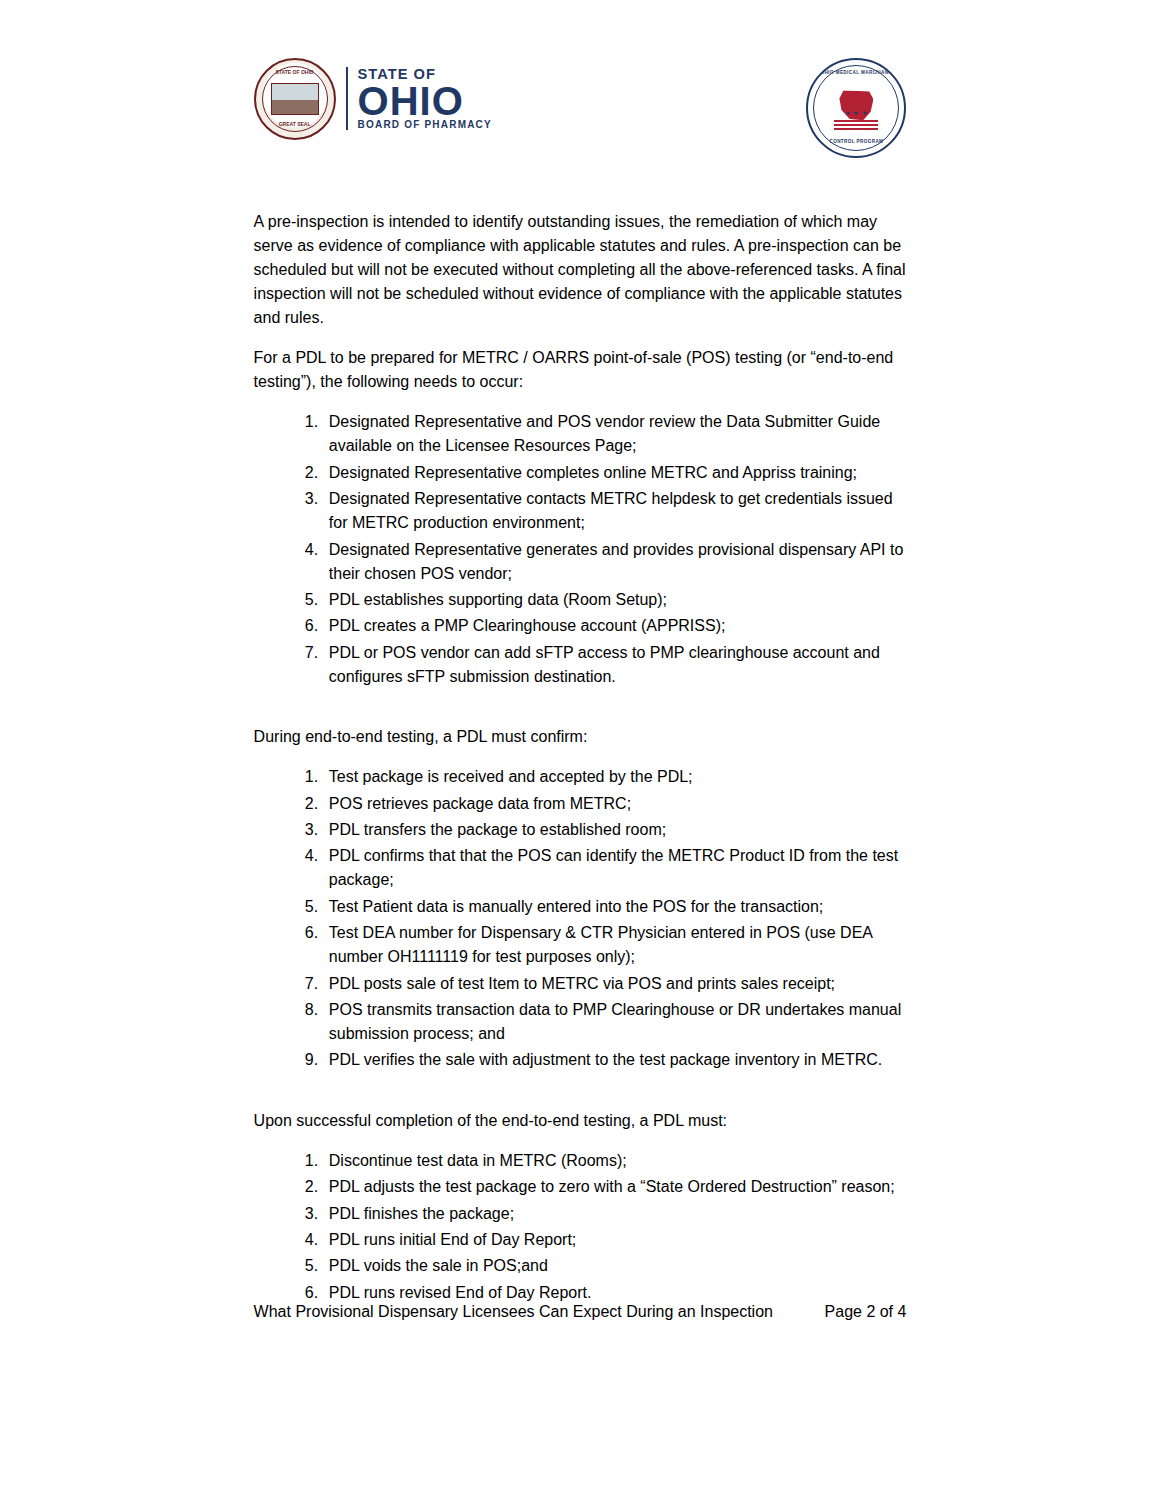STATE OF OHIO
GREAT SEAL
STATE OF
OHIO
BOARD OF PHARMACY
OHIO MEDICAL MARIJUANA
★ ★ ★
CONTROL PROGRAM
A pre-inspection is intended to identify outstanding issues, the remediation of which may serve as evidence of compliance with applicable statutes and rules. A pre-inspection can be scheduled but will not be executed without completing all the above-referenced tasks. A final inspection will not be scheduled without evidence of compliance with the applicable statutes and rules.
For a PDL to be prepared for METRC / OARRS point-of-sale (POS) testing (or “end-to-end testing”), the following needs to occur:
Designated Representative and POS vendor review the Data Submitter Guide available on the Licensee Resources Page;
Designated Representative completes online METRC and Appriss training;
Designated Representative contacts METRC helpdesk to get credentials issued for METRC production environment;
Designated Representative generates and provides provisional dispensary API to their chosen POS vendor;
PDL establishes supporting data (Room Setup);
PDL creates a PMP Clearinghouse account (APPRISS);
PDL or POS vendor can add sFTP access to PMP clearinghouse account and configures sFTP submission destination.
During end-to-end testing, a PDL must confirm:
Test package is received and accepted by the PDL;
POS retrieves package data from METRC;
PDL transfers the package to established room;
PDL confirms that that the POS can identify the METRC Product ID from the test package;
Test Patient data is manually entered into the POS for the transaction;
Test DEA number for Dispensary & CTR Physician entered in POS (use DEA number OH1111119 for test purposes only);
PDL posts sale of test Item to METRC via POS and prints sales receipt;
POS transmits transaction data to PMP Clearinghouse or DR undertakes manual submission process; and
PDL verifies the sale with adjustment to the test package inventory in METRC.
Upon successful completion of the end-to-end testing, a PDL must:
Discontinue test data in METRC (Rooms);
PDL adjusts the test package to zero with a “State Ordered Destruction” reason;
PDL finishes the package;
PDL runs initial End of Day Report;
PDL voids the sale in POS;and
PDL runs revised End of Day Report.
What Provisional Dispensary Licensees Can Expect During an Inspection Page 2 of 4